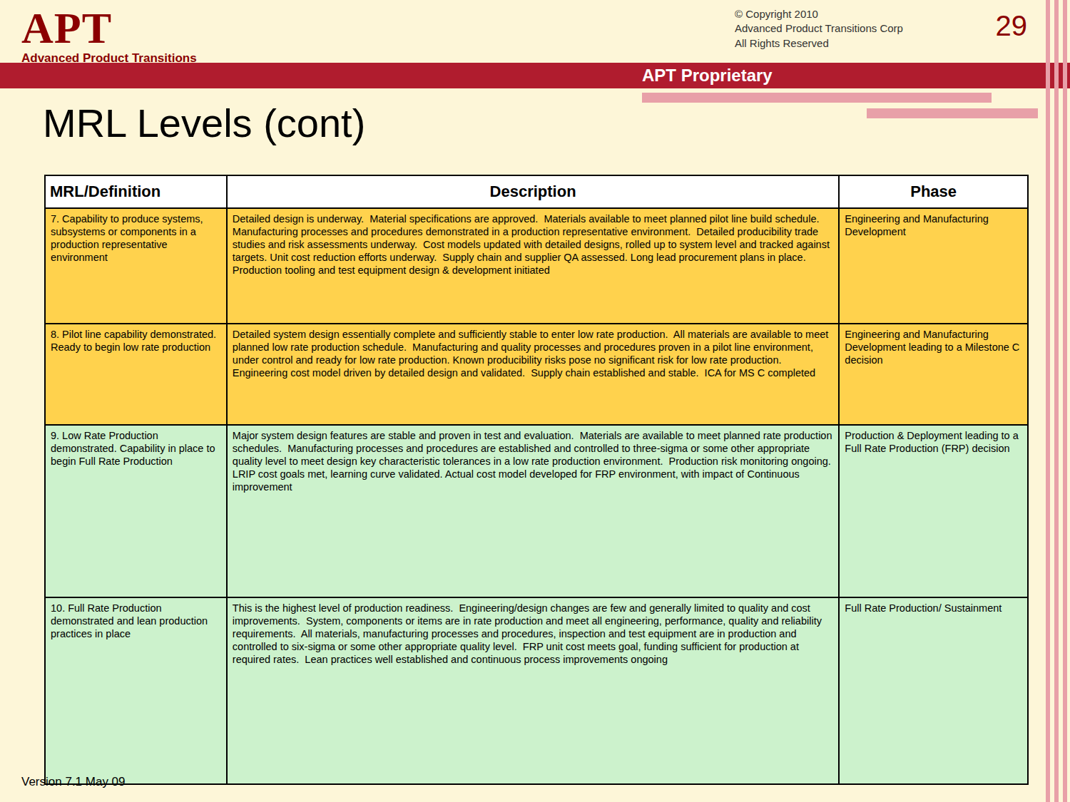APT
Advanced Product Transitions
© Copyright 2010
Advanced Product Transitions Corp
All Rights Reserved
29
APT Proprietary
MRL Levels (cont)
| MRL/Definition | Description | Phase |
| --- | --- | --- |
| 7. Capability to produce systems, subsystems or components in a production representative environment | Detailed design is underway. Material specifications are approved. Materials available to meet planned pilot line build schedule. Manufacturing processes and procedures demonstrated in a production representative environment. Detailed producibility trade studies and risk assessments underway. Cost models updated with detailed designs, rolled up to system level and tracked against targets. Unit cost reduction efforts underway. Supply chain and supplier QA assessed. Long lead procurement plans in place. Production tooling and test equipment design & development initiated | Engineering and Manufacturing Development |
| 8. Pilot line capability demonstrated. Ready to begin low rate production | Detailed system design essentially complete and sufficiently stable to enter low rate production. All materials are available to meet planned low rate production schedule. Manufacturing and quality processes and procedures proven in a pilot line environment, under control and ready for low rate production. Known producibility risks pose no significant risk for low rate production. Engineering cost model driven by detailed design and validated. Supply chain established and stable. ICA for MS C completed | Engineering and Manufacturing Development leading to a Milestone C decision |
| 9. Low Rate Production demonstrated. Capability in place to begin Full Rate Production | Major system design features are stable and proven in test and evaluation. Materials are available to meet planned rate production schedules. Manufacturing processes and procedures are established and controlled to three-sigma or some other appropriate quality level to meet design key characteristic tolerances in a low rate production environment. Production risk monitoring ongoing. LRIP cost goals met, learning curve validated. Actual cost model developed for FRP environment, with impact of Continuous improvement | Production & Deployment leading to a Full Rate Production (FRP) decision |
| 10. Full Rate Production demonstrated and lean production practices in place | This is the highest level of production readiness. Engineering/design changes are few and generally limited to quality and cost improvements. System, components or items are in rate production and meet all engineering, performance, quality and reliability requirements. All materials, manufacturing processes and procedures, inspection and test equipment are in production and controlled to six-sigma or some other appropriate quality level. FRP unit cost meets goal, funding sufficient for production at required rates. Lean practices well established and continuous process improvements ongoing | Full Rate Production/ Sustainment |
Version 7.1 May 09